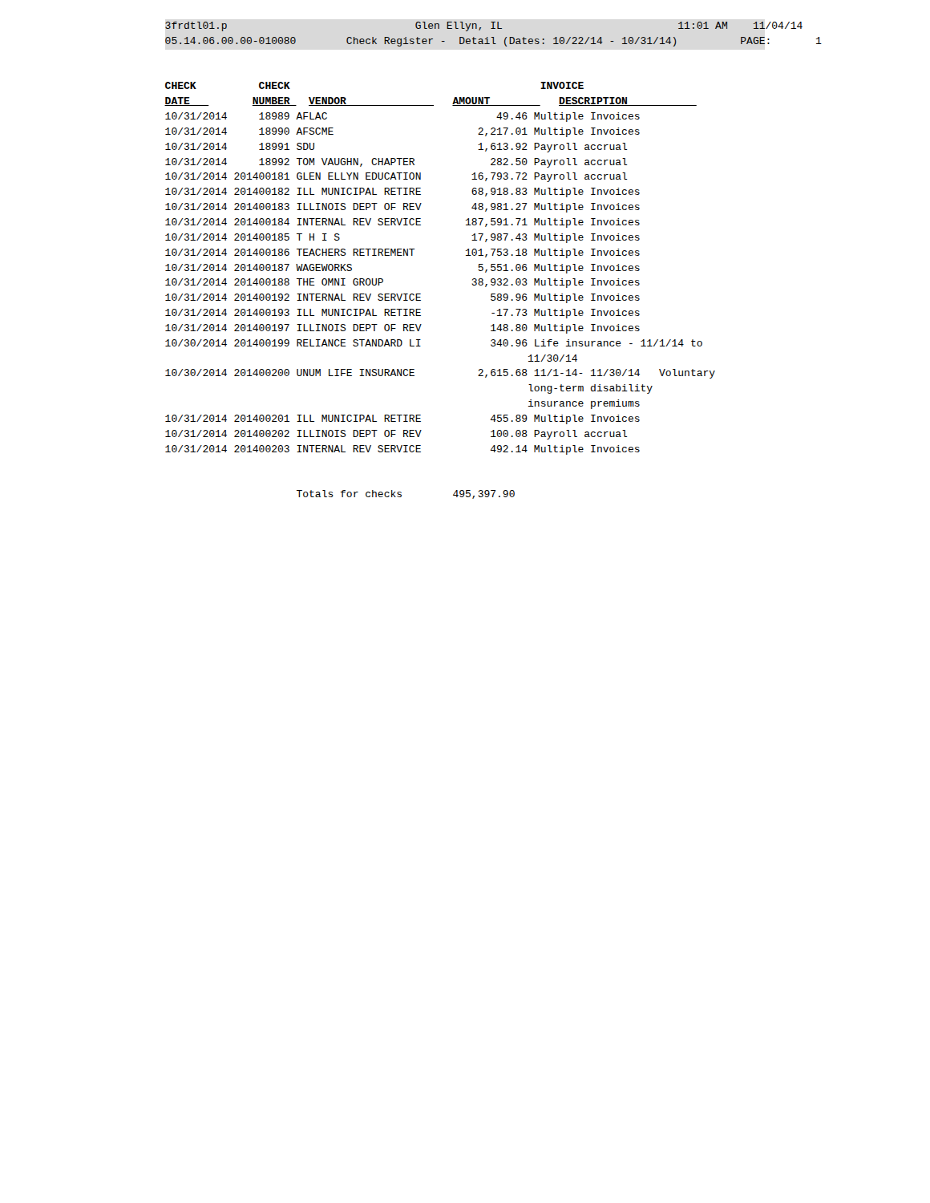3frdtl01.p                              Glen Ellyn, IL                            11:01 AM    11/04/14
05.14.06.00.00-010080        Check Register -  Detail (Dates: 10/22/14 - 10/31/14)          PAGE:       1

CHECK          CHECK                                        INVOICE
DATE          NUMBER   VENDOR                 AMOUNT           DESCRIPTION           
10/31/2014     18989 AFLAC                           49.46 Multiple Invoices
10/31/2014     18990 AFSCME                       2,217.01 Multiple Invoices
10/31/2014     18991 SDU                          1,613.92 Payroll accrual
10/31/2014     18992 TOM VAUGHN, CHAPTER            282.50 Payroll accrual
10/31/2014 201400181 GLEN ELLYN EDUCATION        16,793.72 Payroll accrual
10/31/2014 201400182 ILL MUNICIPAL RETIRE        68,918.83 Multiple Invoices
10/31/2014 201400183 ILLINOIS DEPT OF REV        48,981.27 Multiple Invoices
10/31/2014 201400184 INTERNAL REV SERVICE       187,591.71 Multiple Invoices
10/31/2014 201400185 T H I S                     17,987.43 Multiple Invoices
10/31/2014 201400186 TEACHERS RETIREMENT        101,753.18 Multiple Invoices
10/31/2014 201400187 WAGEWORKS                    5,551.06 Multiple Invoices
10/31/2014 201400188 THE OMNI GROUP              38,932.03 Multiple Invoices
10/31/2014 201400192 INTERNAL REV SERVICE           589.96 Multiple Invoices
10/31/2014 201400193 ILL MUNICIPAL RETIRE           -17.73 Multiple Invoices
10/31/2014 201400197 ILLINOIS DEPT OF REV           148.80 Multiple Invoices
10/30/2014 201400199 RELIANCE STANDARD LI           340.96 Life insurance - 11/1/14 to
                                                          11/30/14
10/30/2014 201400200 UNUM LIFE INSURANCE          2,615.68 11/1-14- 11/30/14   Voluntary
                                                          long-term disability
                                                          insurance premiums
10/31/2014 201400201 ILL MUNICIPAL RETIRE           455.89 Multiple Invoices
10/31/2014 201400202 ILLINOIS DEPT OF REV           100.08 Payroll accrual
10/31/2014 201400203 INTERNAL REV SERVICE           492.14 Multiple Invoices


                     Totals for checks        495,397.90